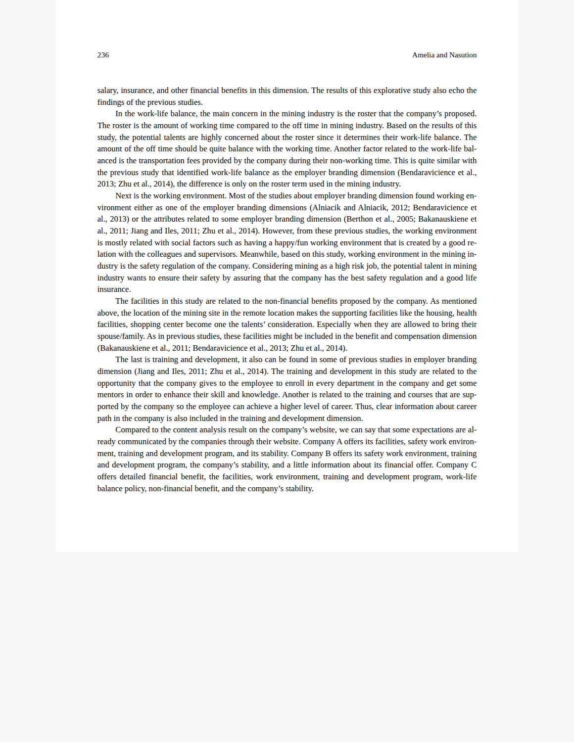236 Amelia and Nasution
salary, insurance, and other financial benefits in this dimension. The results of this explorative study also echo the findings of the previous studies.
In the work-life balance, the main concern in the mining industry is the roster that the company’s proposed. The roster is the amount of working time compared to the off time in mining industry. Based on the results of this study, the potential talents are highly concerned about the roster since it determines their work-life balance. The amount of the off time should be quite balance with the working time. Another factor related to the work-life balanced is the transportation fees provided by the company during their non-working time. This is quite similar with the previous study that identified work-life balance as the employer branding dimension (Bendaravicience et al., 2013; Zhu et al., 2014), the difference is only on the roster term used in the mining industry.
Next is the working environment. Most of the studies about employer branding dimension found working environment either as one of the employer branding dimensions (Alniacik and Alniacik, 2012; Bendaravicience et al., 2013) or the attributes related to some employer branding dimension (Berthon et al., 2005; Bakanauskiene et al., 2011; Jiang and Iles, 2011; Zhu et al., 2014). However, from these previous studies, the working environment is mostly related with social factors such as having a happy/fun working environment that is created by a good relation with the colleagues and supervisors. Meanwhile, based on this study, working environment in the mining industry is the safety regulation of the company. Considering mining as a high risk job, the potential talent in mining industry wants to ensure their safety by assuring that the company has the best safety regulation and a good life insurance.
The facilities in this study are related to the non-financial benefits proposed by the company. As mentioned above, the location of the mining site in the remote location makes the supporting facilities like the housing, health facilities, shopping center become one the talents’ consideration. Especially when they are allowed to bring their spouse/family. As in previous studies, these facilities might be included in the benefit and compensation dimension (Bakanauskiene et al., 2011; Bendaravicience et al., 2013; Zhu et al., 2014).
The last is training and development, it also can be found in some of previous studies in employer branding dimension (Jiang and Iles, 2011; Zhu et al., 2014). The training and development in this study are related to the opportunity that the company gives to the employee to enroll in every department in the company and get some mentors in order to enhance their skill and knowledge. Another is related to the training and courses that are supported by the company so the employee can achieve a higher level of career. Thus, clear information about career path in the company is also included in the training and development dimension.
Compared to the content analysis result on the company’s website, we can say that some expectations are already communicated by the companies through their website. Company A offers its facilities, safety work environment, training and development program, and its stability. Company B offers its safety work environment, training and development program, the company’s stability, and a little information about its financial offer. Company C offers detailed financial benefit, the facilities, work environment, training and development program, work-life balance policy, non-financial benefit, and the company’s stability.